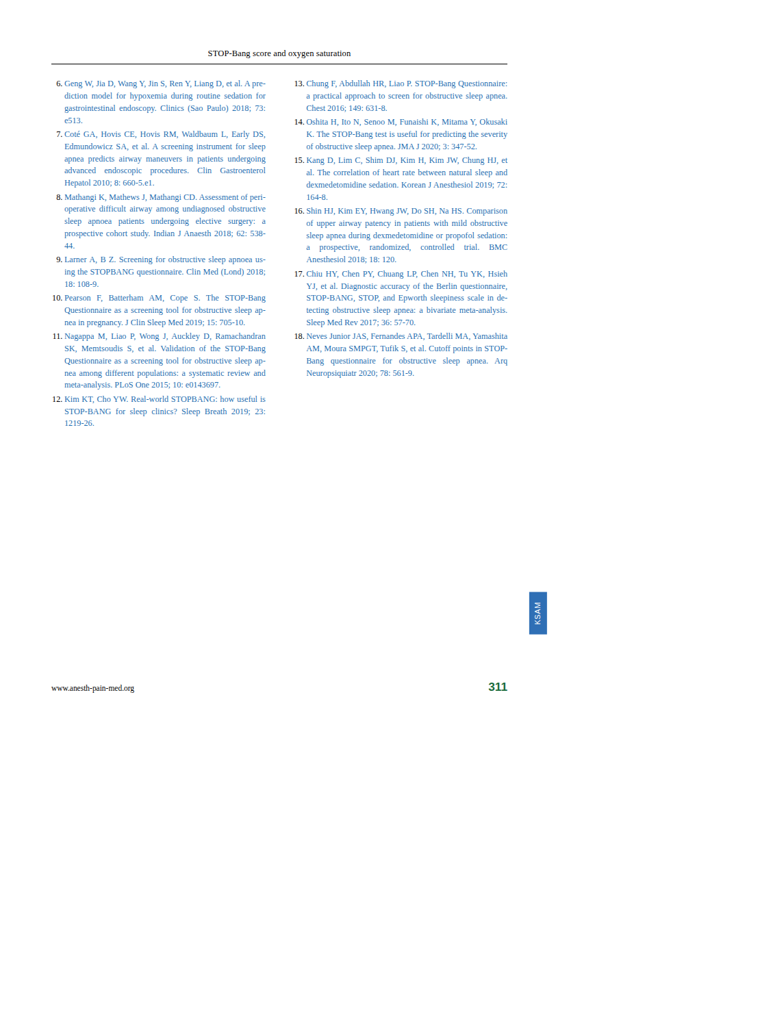STOP-Bang score and oxygen saturation
Geng W, Jia D, Wang Y, Jin S, Ren Y, Liang D, et al. A prediction model for hypoxemia during routine sedation for gastrointestinal endoscopy. Clinics (Sao Paulo) 2018; 73: e513.
Coté GA, Hovis CE, Hovis RM, Waldbaum L, Early DS, Edmundowicz SA, et al. A screening instrument for sleep apnea predicts airway maneuvers in patients undergoing advanced endoscopic procedures. Clin Gastroenterol Hepatol 2010; 8: 660-5.e1.
Mathangi K, Mathews J, Mathangi CD. Assessment of perioperative difficult airway among undiagnosed obstructive sleep apnoea patients undergoing elective surgery: a prospective cohort study. Indian J Anaesth 2018; 62: 538-44.
Larner A, B Z. Screening for obstructive sleep apnoea using the STOPBANG questionnaire. Clin Med (Lond) 2018; 18: 108-9.
Pearson F, Batterham AM, Cope S. The STOP-Bang Questionnaire as a screening tool for obstructive sleep apnea in pregnancy. J Clin Sleep Med 2019; 15: 705-10.
Nagappa M, Liao P, Wong J, Auckley D, Ramachandran SK, Memtsoudis S, et al. Validation of the STOP-Bang Questionnaire as a screening tool for obstructive sleep apnea among different populations: a systematic review and meta-analysis. PLoS One 2015; 10: e0143697.
Kim KT, Cho YW. Real-world STOPBANG: how useful is STOP-BANG for sleep clinics? Sleep Breath 2019; 23: 1219-26.
Chung F, Abdullah HR, Liao P. STOP-Bang Questionnaire: a practical approach to screen for obstructive sleep apnea. Chest 2016; 149: 631-8.
Oshita H, Ito N, Senoo M, Funaishi K, Mitama Y, Okusaki K. The STOP-Bang test is useful for predicting the severity of obstructive sleep apnea. JMA J 2020; 3: 347-52.
Kang D, Lim C, Shim DJ, Kim H, Kim JW, Chung HJ, et al. The correlation of heart rate between natural sleep and dexmedetomidine sedation. Korean J Anesthesiol 2019; 72: 164-8.
Shin HJ, Kim EY, Hwang JW, Do SH, Na HS. Comparison of upper airway patency in patients with mild obstructive sleep apnea during dexmedetomidine or propofol sedation: a prospective, randomized, controlled trial. BMC Anesthesiol 2018; 18: 120.
Chiu HY, Chen PY, Chuang LP, Chen NH, Tu YK, Hsieh YJ, et al. Diagnostic accuracy of the Berlin questionnaire, STOP-BANG, STOP, and Epworth sleepiness scale in detecting obstructive sleep apnea: a bivariate meta-analysis. Sleep Med Rev 2017; 36: 57-70.
Neves Junior JAS, Fernandes APA, Tardelli MA, Yamashita AM, Moura SMPGT, Tufik S, et al. Cutoff points in STOP-Bang questionnaire for obstructive sleep apnea. Arq Neuropsiquiatr 2020; 78: 561-9.
KSAM
www.anesth-pain-med.org 311